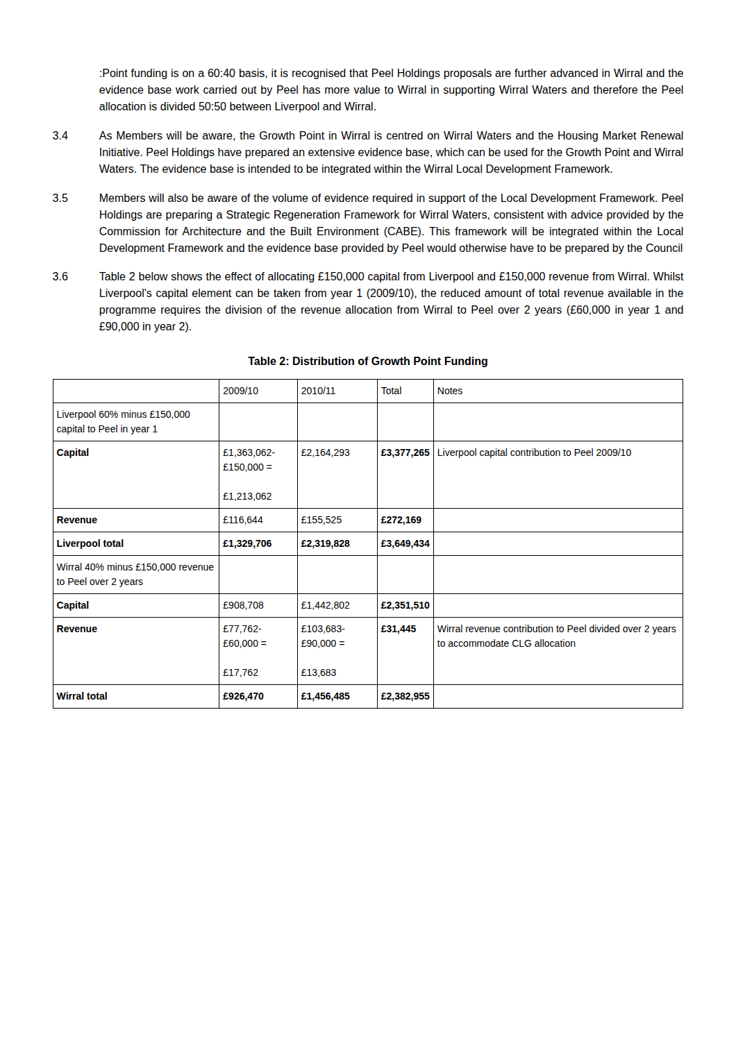:Point funding is on a 60:40 basis, it is recognised that Peel Holdings proposals are further advanced in Wirral and the evidence base work carried out by Peel has more value to Wirral in supporting Wirral Waters and therefore the Peel allocation is divided 50:50 between Liverpool and Wirral.
3.4
As Members will be aware, the Growth Point in Wirral is centred on Wirral Waters and the Housing Market Renewal Initiative. Peel Holdings have prepared an extensive evidence base, which can be used for the Growth Point and Wirral Waters. The evidence base is intended to be integrated within the Wirral Local Development Framework.
3.5
Members will also be aware of the volume of evidence required in support of the Local Development Framework. Peel Holdings are preparing a Strategic Regeneration Framework for Wirral Waters, consistent with advice provided by the Commission for Architecture and the Built Environment (CABE). This framework will be integrated within the Local Development Framework and the evidence base provided by Peel would otherwise have to be prepared by the Council
3.6
Table 2 below shows the effect of allocating £150,000 capital from Liverpool and £150,000 revenue from Wirral. Whilst Liverpool's capital element can be taken from year 1 (2009/10), the reduced amount of total revenue available in the programme requires the division of the revenue allocation from Wirral to Peel over 2 years (£60,000 in year 1 and £90,000 in year 2).
Table 2: Distribution of Growth Point Funding
| | 2009/10 | 2010/11 | Total | Notes |
| --- | --- | --- | --- | --- |
| Liverpool 60% minus £150,000 capital to Peel in year 1 | | | | |
| Capital | £1,363,062- £150,000 = £1,213,062 | £2,164,293 | £3,377,265 | Liverpool capital contribution to Peel 2009/10 |
| Revenue | £116,644 | £155,525 | £272,169 | |
| Liverpool total | £1,329,706 | £2,319,828 | £3,649,434 | |
| Wirral 40% minus £150,000 revenue to Peel over 2 years | | | | |
| Capital | £908,708 | £1,442,802 | £2,351,510 | |
| Revenue | £77,762- £60,000 = £17,762 | £103,683- £90,000 = £13,683 | £31,445 | Wirral revenue contribution to Peel divided over 2 years to accommodate CLG allocation |
| Wirral total | £926,470 | £1,456,485 | £2,382,955 | |